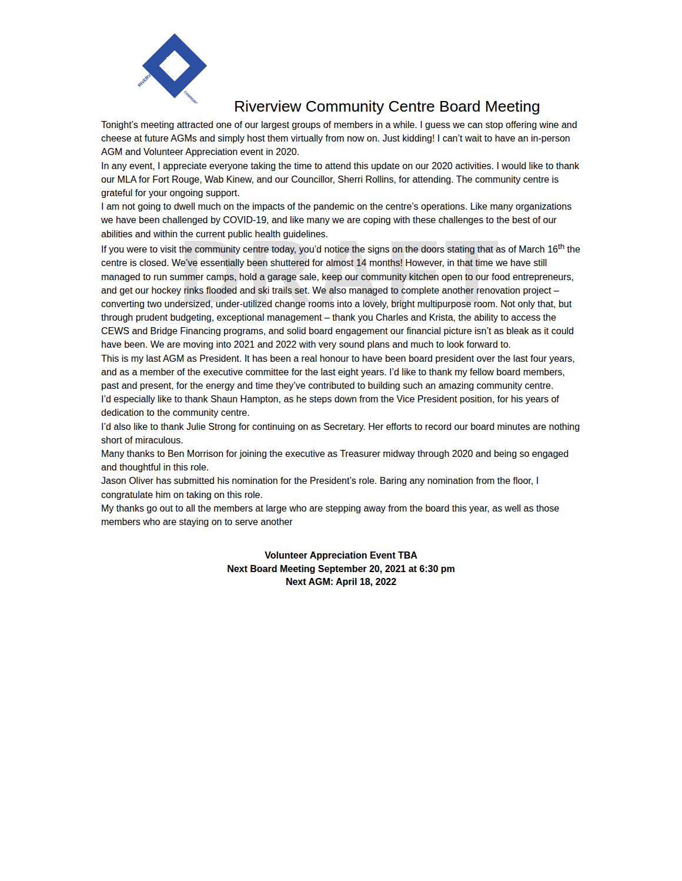DRAFT
R RIVERVIEW COMMUNITY CENTRE
Riverview Community Centre Board Meeting
Tonight’s meeting attracted one of our largest groups of members in a while. I guess we can stop offering wine and cheese at future AGMs and simply host them virtually from now on. Just kidding! I can’t wait to have an in-person AGM and Volunteer Appreciation event in 2020.
In any event, I appreciate everyone taking the time to attend this update on our 2020 activities. I would like to thank our MLA for Fort Rouge, Wab Kinew, and our Councillor, Sherri Rollins, for attending. The community centre is grateful for your ongoing support.
I am not going to dwell much on the impacts of the pandemic on the centre’s operations. Like many organizations we have been challenged by COVID-19, and like many we are coping with these challenges to the best of our abilities and within the current public health guidelines.
If you were to visit the community centre today, you’d notice the signs on the doors stating that as of March 16th the centre is closed. We’ve essentially been shuttered for almost 14 months! However, in that time we have still managed to run summer camps, hold a garage sale, keep our community kitchen open to our food entrepreneurs, and get our hockey rinks flooded and ski trails set. We also managed to complete another renovation project – converting two undersized, under-utilized change rooms into a lovely, bright multipurpose room. Not only that, but through prudent budgeting, exceptional management – thank you Charles and Krista, the ability to access the CEWS and Bridge Financing programs, and solid board engagement our financial picture isn’t as bleak as it could have been. We are moving into 2021 and 2022 with very sound plans and much to look forward to.
This is my last AGM as President. It has been a real honour to have been board president over the last four years, and as a member of the executive committee for the last eight years. I’d like to thank my fellow board members, past and present, for the energy and time they’ve contributed to building such an amazing community centre.
I’d especially like to thank Shaun Hampton, as he steps down from the Vice President position, for his years of dedication to the community centre.
I’d also like to thank Julie Strong for continuing on as Secretary. Her efforts to record our board minutes are nothing short of miraculous.
Many thanks to Ben Morrison for joining the executive as Treasurer midway through 2020 and being so engaged and thoughtful in this role.
Jason Oliver has submitted his nomination for the President’s role. Baring any nomination from the floor, I congratulate him on taking on this role.
My thanks go out to all the members at large who are stepping away from the board this year, as well as those members who are staying on to serve another
Volunteer Appreciation Event TBA
Next Board Meeting September 20, 2021 at 6:30 pm
Next AGM: April 18, 2022